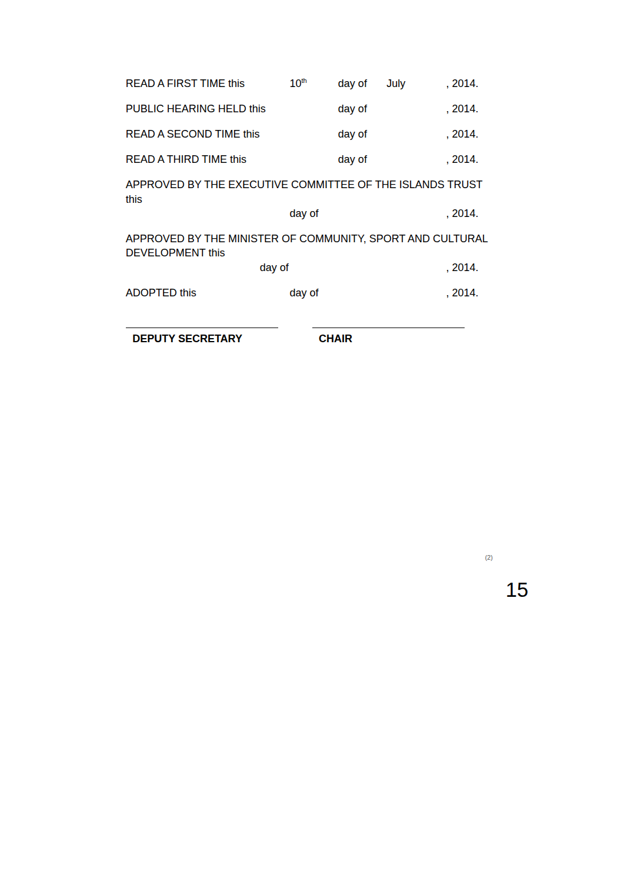| READ A FIRST TIME this | 10 th | day of | July | , 2014. |
| PUBLIC HEARING HELD this | | day of | | , 2014. |
| READ A SECOND TIME this | | day of | | , 2014. |
| READ A THIRD TIME this | | day of | | , 2014. |
APPROVED BY THE EXECUTIVE COMMITTEE OF THE ISLANDS TRUST this
day of
, 2014.
APPROVED BY THE MINISTER OF COMMUNITY, SPORT AND CULTURAL DEVELOPMENT this
day of
, 2014.
ADOPTED this
day of
, 2014.
DEPUTY SECRETARY
CHAIR
(2)
15